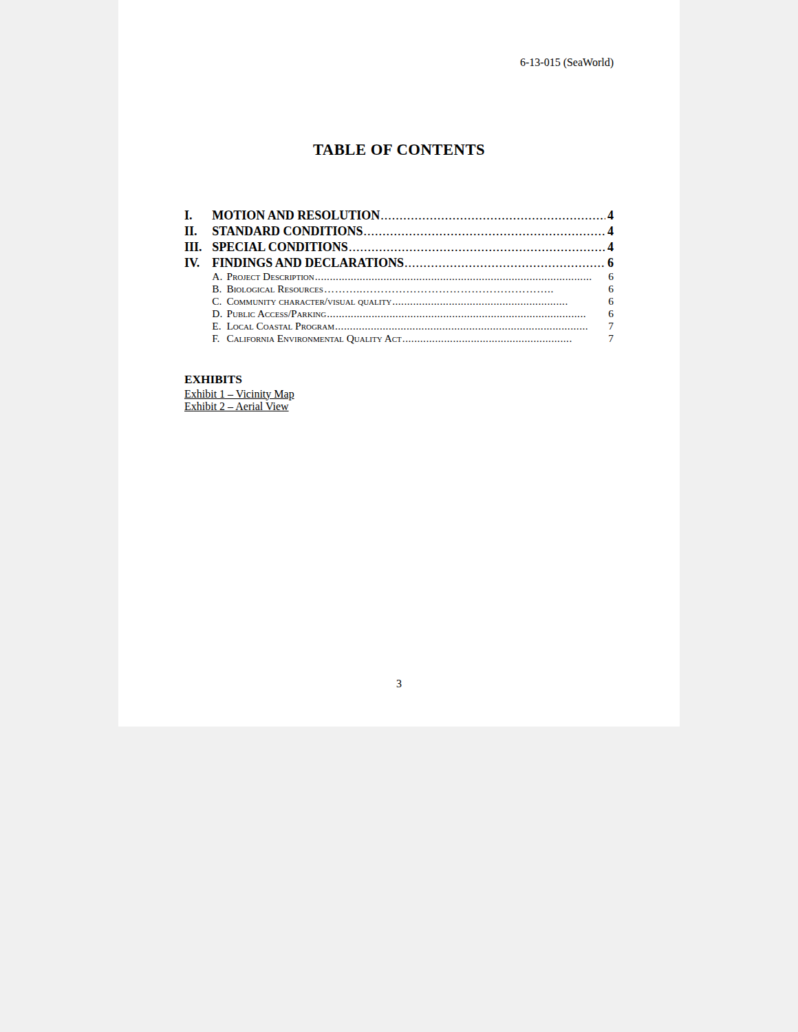6-13-015 (SeaWorld)
TABLE OF CONTENTS
I. MOTION AND RESOLUTION ....................................................................... 4
II. STANDARD CONDITIONS ......................................................................... 4
III. SPECIAL CONDITIONS ..................................................................................... 4
IV. FINDINGS AND DECLARATIONS ........................................................... 6
A. Project Description ............................................................................................. 6
B. Biological Resources ………..…………………………………………….. 6
C. Community character/visual quality ........................................................... 6
D. Public Access/Parking ....................................................................................... 6
E. Local Coastal Program ..................................................................................... 7
F. California Environmental Quality Act ......................................................... 7
EXHIBITS
Exhibit 1 – Vicinity Map
Exhibit 2 – Aerial View
3